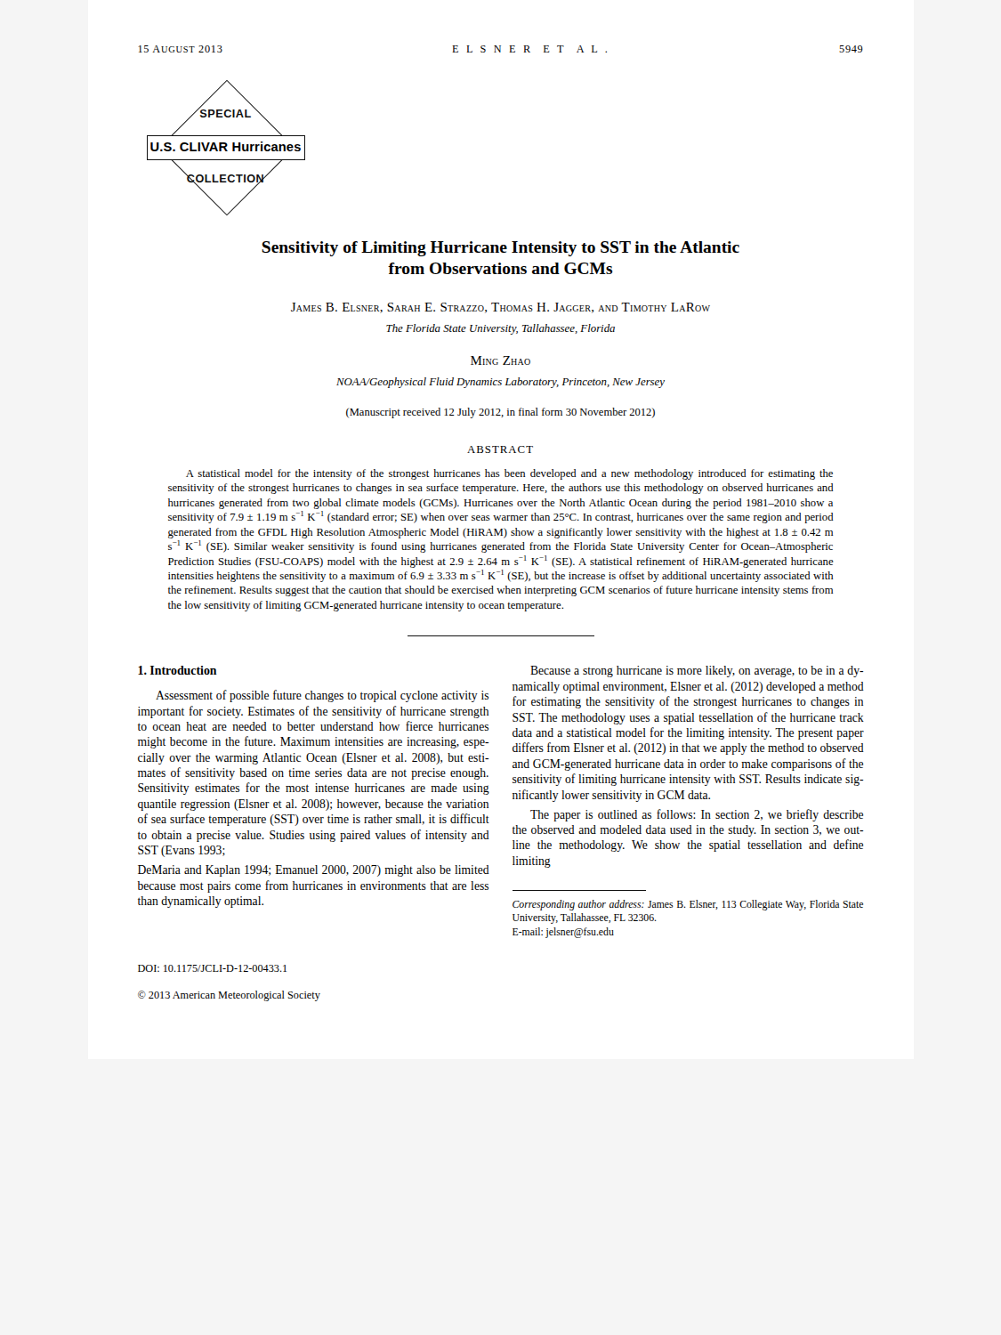15 AUGUST 2013
E L S N E R E T A L .
5949
SPECIAL
U.S. CLIVAR Hurricanes
COLLECTION
Sensitivity of Limiting Hurricane Intensity to SST in the Atlantic
from Observations and GCMs
James B. Elsner, Sarah E. Strazzo, Thomas H. Jagger, and Timothy LaRow
The Florida State University, Tallahassee, Florida
Ming Zhao
NOAA/Geophysical Fluid Dynamics Laboratory, Princeton, New Jersey
(Manuscript received 12 July 2012, in final form 30 November 2012)
ABSTRACT
A statistical model for the intensity of the strongest hurricanes has been developed and a new methodology introduced for estimating the sensitivity of the strongest hurricanes to changes in sea surface temperature. Here, the authors use this methodology on observed hurricanes and hurricanes generated from two global climate models (GCMs). Hurricanes over the North Atlantic Ocean during the period 1981–2010 show a sensitivity of 7.9 ± 1.19 m s−1 K−1 (standard error; SE) when over seas warmer than 25°C. In contrast, hurricanes over the same region and period generated from the GFDL High Resolution Atmospheric Model (HiRAM) show a significantly lower sensitivity with the highest at 1.8 ± 0.42 m s−1 K−1 (SE). Similar weaker sensitivity is found using hurricanes generated from the Florida State University Center for Ocean–Atmospheric Prediction Studies (FSU-COAPS) model with the highest at 2.9 ± 2.64 m s−1 K−1 (SE). A statistical refinement of HiRAM-generated hurricane intensities heightens the sensitivity to a maximum of 6.9 ± 3.33 m s−1 K−1 (SE), but the increase is offset by additional uncertainty associated with the refinement. Results suggest that the caution that should be exercised when interpreting GCM scenarios of future hurricane intensity stems from the low sensitivity of limiting GCM-generated hurricane intensity to ocean temperature.
1. Introduction
Assessment of possible future changes to tropical cyclone activity is important for society. Estimates of the sensitivity of hurricane strength to ocean heat are needed to better understand how fierce hurricanes might become in the future. Maximum intensities are increasing, especially over the warming Atlantic Ocean (Elsner et al. 2008), but estimates of sensitivity based on time series data are not precise enough. Sensitivity estimates for the most intense hurricanes are made using quantile regression (Elsner et al. 2008); however, because the variation of sea surface temperature (SST) over time is rather small, it is difficult to obtain a precise value. Studies using paired values of intensity and SST (Evans 1993;
DeMaria and Kaplan 1994; Emanuel 2000, 2007) might also be limited because most pairs come from hurricanes in environments that are less than dynamically optimal.
Because a strong hurricane is more likely, on average, to be in a dynamically optimal environment, Elsner et al. (2012) developed a method for estimating the sensitivity of the strongest hurricanes to changes in SST. The methodology uses a spatial tessellation of the hurricane track data and a statistical model for the limiting intensity. The present paper differs from Elsner et al. (2012) in that we apply the method to observed and GCM-generated hurricane data in order to make comparisons of the sensitivity of limiting hurricane intensity with SST. Results indicate significantly lower sensitivity in GCM data.
The paper is outlined as follows: In section 2, we briefly describe the observed and modeled data used in the study. In section 3, we outline the methodology. We show the spatial tessellation and define limiting
Corresponding author address: James B. Elsner, 113 Collegiate Way, Florida State University, Tallahassee, FL 32306.
E-mail: jelsner@fsu.edu
DOI: 10.1175/JCLI-D-12-00433.1
© 2013 American Meteorological Society